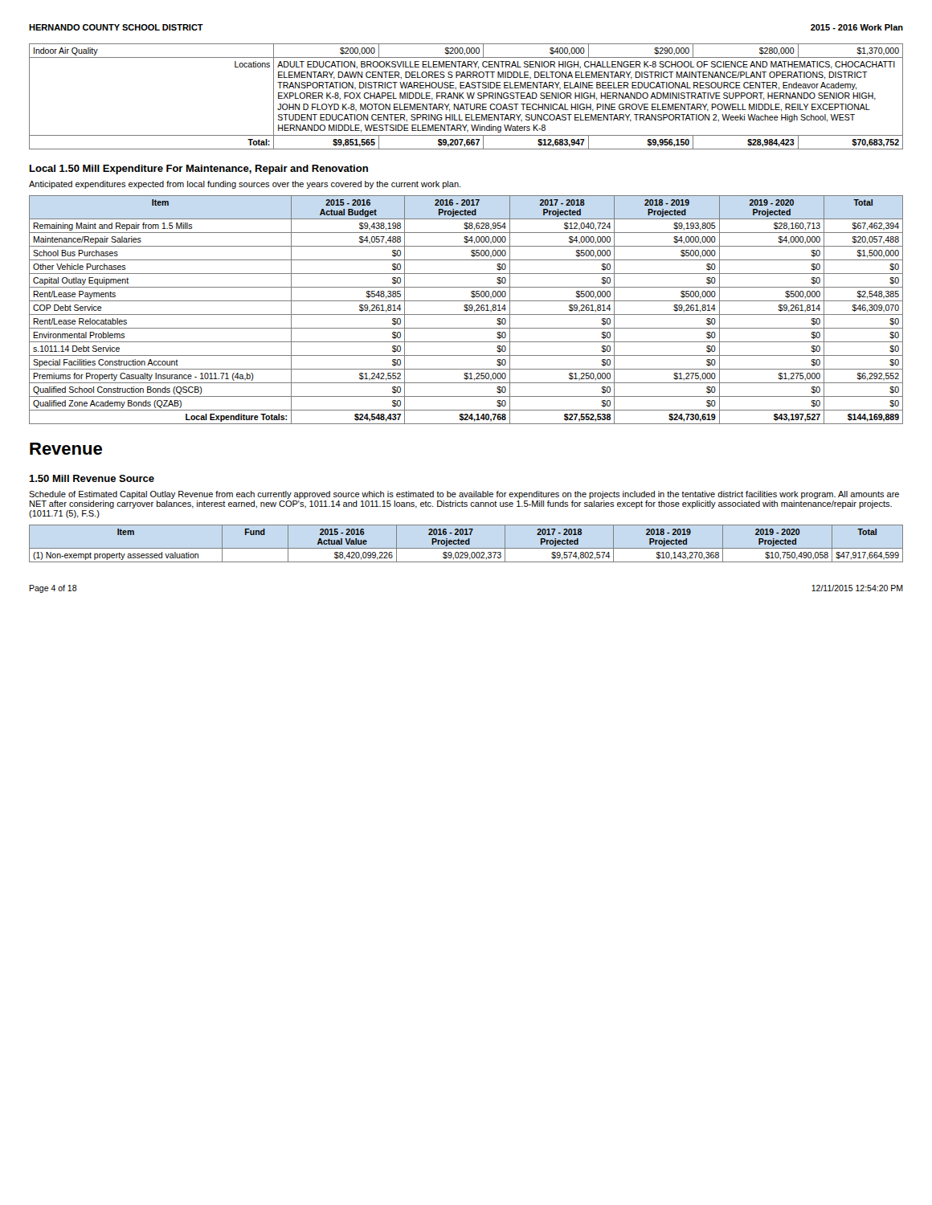HERNANDO COUNTY SCHOOL DISTRICT
2015 - 2016 Work Plan
| Indoor Air Quality | $200,000 | $200,000 | $400,000 | $290,000 | $280,000 | $1,370,000 |
| Locations | ADULT EDUCATION, BROOKSVILLE ELEMENTARY, CENTRAL SENIOR HIGH, CHALLENGER K-8 SCHOOL OF SCIENCE AND MATHEMATICS, CHOCACHATTI ELEMENTARY, DAWN CENTER, DELORES S PARROTT MIDDLE, DELTONA ELEMENTARY, DISTRICT MAINTENANCE/PLANT OPERATIONS, DISTRICT TRANSPORTATION, DISTRICT WAREHOUSE, EASTSIDE ELEMENTARY, ELAINE BEELER EDUCATIONAL RESOURCE CENTER, Endeavor Academy, EXPLORER K-8, FOX CHAPEL MIDDLE, FRANK W SPRINGSTEAD SENIOR HIGH, HERNANDO ADMINISTRATIVE SUPPORT, HERNANDO SENIOR HIGH, JOHN D FLOYD K-8, MOTON ELEMENTARY, NATURE COAST TECHNICAL HIGH, PINE GROVE ELEMENTARY, POWELL MIDDLE, REILY EXCEPTIONAL STUDENT EDUCATION CENTER, SPRING HILL ELEMENTARY, SUNCOAST ELEMENTARY, TRANSPORTATION 2, Weeki Wachee High School, WEST HERNANDO MIDDLE, WESTSIDE ELEMENTARY, Winding Waters K-8 |
| Total: | $9,851,565 | $9,207,667 | $12,683,947 | $9,956,150 | $28,984,423 | $70,683,752 |
Local 1.50 Mill Expenditure For Maintenance, Repair and Renovation
Anticipated expenditures expected from local funding sources over the years covered by the current work plan.
| Item | 2015 - 2016 Actual Budget | 2016 - 2017 Projected | 2017 - 2018 Projected | 2018 - 2019 Projected | 2019 - 2020 Projected | Total |
| --- | --- | --- | --- | --- | --- | --- |
| Remaining Maint and Repair from 1.5 Mills | $9,438,198 | $8,628,954 | $12,040,724 | $9,193,805 | $28,160,713 | $67,462,394 |
| Maintenance/Repair Salaries | $4,057,488 | $4,000,000 | $4,000,000 | $4,000,000 | $4,000,000 | $20,057,488 |
| School Bus Purchases | $0 | $500,000 | $500,000 | $500,000 | $0 | $1,500,000 |
| Other Vehicle Purchases | $0 | $0 | $0 | $0 | $0 | $0 |
| Capital Outlay Equipment | $0 | $0 | $0 | $0 | $0 | $0 |
| Rent/Lease Payments | $548,385 | $500,000 | $500,000 | $500,000 | $500,000 | $2,548,385 |
| COP Debt Service | $9,261,814 | $9,261,814 | $9,261,814 | $9,261,814 | $9,261,814 | $46,309,070 |
| Rent/Lease Relocatables | $0 | $0 | $0 | $0 | $0 | $0 |
| Environmental Problems | $0 | $0 | $0 | $0 | $0 | $0 |
| s.1011.14 Debt Service | $0 | $0 | $0 | $0 | $0 | $0 |
| Special Facilities Construction Account | $0 | $0 | $0 | $0 | $0 | $0 |
| Premiums for Property Casualty Insurance - 1011.71 (4a,b) | $1,242,552 | $1,250,000 | $1,250,000 | $1,275,000 | $1,275,000 | $6,292,552 |
| Qualified School Construction Bonds (QSCB) | $0 | $0 | $0 | $0 | $0 | $0 |
| Qualified Zone Academy Bonds (QZAB) | $0 | $0 | $0 | $0 | $0 | $0 |
| Local Expenditure Totals: | $24,548,437 | $24,140,768 | $27,552,538 | $24,730,619 | $43,197,527 | $144,169,889 |
Revenue
1.50 Mill Revenue Source
Schedule of Estimated Capital Outlay Revenue from each currently approved source which is estimated to be available for expenditures on the projects included in the tentative district facilities work program. All amounts are NET after considering carryover balances, interest earned, new COP's, 1011.14 and 1011.15 loans, etc. Districts cannot use 1.5-Mill funds for salaries except for those explicitly associated with maintenance/repair projects. (1011.71 (5), F.S.)
| Item | Fund | 2015 - 2016 Actual Value | 2016 - 2017 Projected | 2017 - 2018 Projected | 2018 - 2019 Projected | 2019 - 2020 Projected | Total |
| --- | --- | --- | --- | --- | --- | --- | --- |
| (1) Non-exempt property assessed valuation | | $8,420,099,226 | $9,029,002,373 | $9,574,802,574 | $10,143,270,368 | $10,750,490,058 | $47,917,664,599 |
Page 4 of 18
12/11/2015 12:54:20 PM